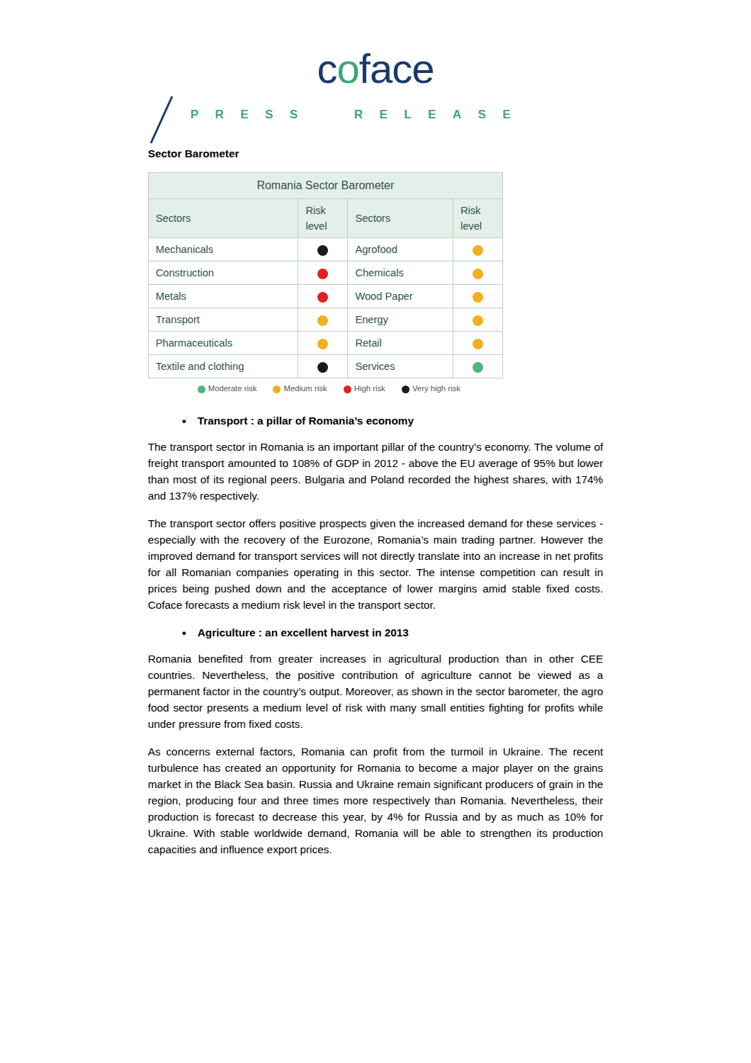coface
P R E S S R E L E A S E
Sector Barometer
Romania Sector Barometer
| Sectors | Risk level | Sectors | Risk level |
| --- | --- | --- | --- |
| Mechanicals | | Agrofood | |
| Construction | | Chemicals | |
| Metals | | Wood Paper | |
| Transport | | Energy | |
| Pharmaceuticals | | Retail | |
| Textile and clothing | | Services | |
Moderate risk Medium risk High risk Very high risk
Transport : a pillar of Romania’s economy
The transport sector in Romania is an important pillar of the country’s economy. The volume of freight transport amounted to 108% of GDP in 2012 - above the EU average of 95% but lower than most of its regional peers. Bulgaria and Poland recorded the highest shares, with 174% and 137% respectively.
The transport sector offers positive prospects given the increased demand for these services - especially with the recovery of the Eurozone, Romania’s main trading partner. However the improved demand for transport services will not directly translate into an increase in net profits for all Romanian companies operating in this sector. The intense competition can result in prices being pushed down and the acceptance of lower margins amid stable fixed costs. Coface forecasts a medium risk level in the transport sector.
Agriculture : an excellent harvest in 2013
Romania benefited from greater increases in agricultural production than in other CEE countries. Nevertheless, the positive contribution of agriculture cannot be viewed as a permanent factor in the country’s output. Moreover, as shown in the sector barometer, the agro food sector presents a medium level of risk with many small entities fighting for profits while under pressure from fixed costs.
As concerns external factors, Romania can profit from the turmoil in Ukraine. The recent turbulence has created an opportunity for Romania to become a major player on the grains market in the Black Sea basin. Russia and Ukraine remain significant producers of grain in the region, producing four and three times more respectively than Romania. Nevertheless, their production is forecast to decrease this year, by 4% for Russia and by as much as 10% for Ukraine. With stable worldwide demand, Romania will be able to strengthen its production capacities and influence export prices.